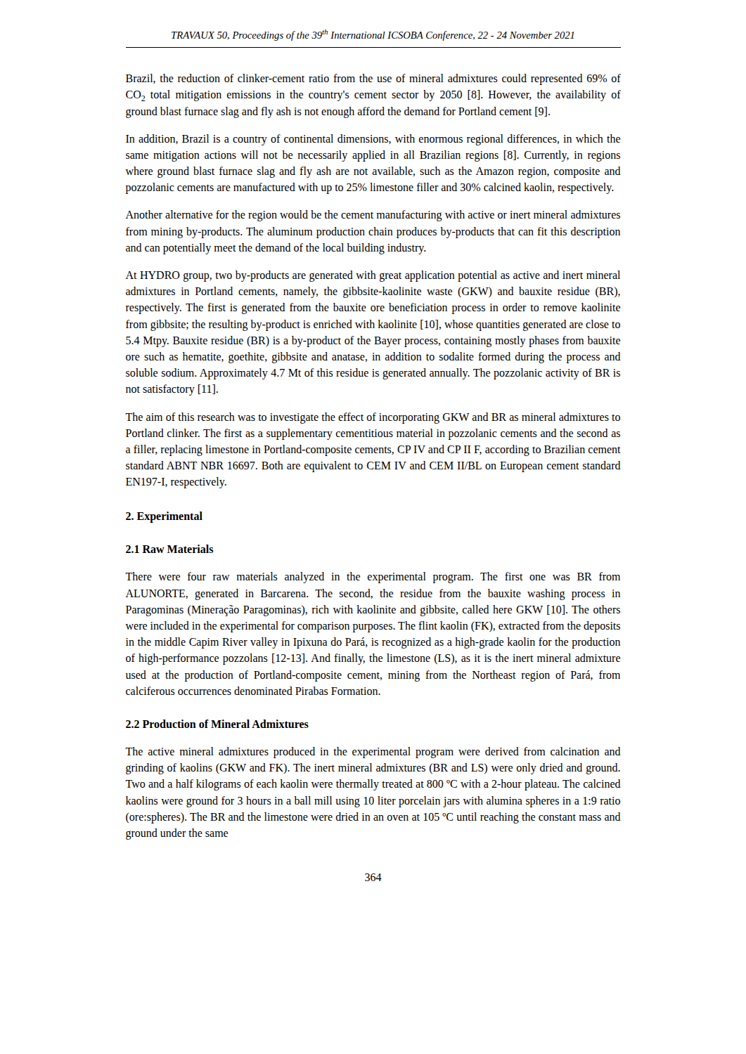TRAVAUX 50, Proceedings of the 39th International ICSOBA Conference, 22 - 24 November 2021
Brazil, the reduction of clinker-cement ratio from the use of mineral admixtures could represented 69% of CO2 total mitigation emissions in the country's cement sector by 2050 [8]. However, the availability of ground blast furnace slag and fly ash is not enough afford the demand for Portland cement [9].
In addition, Brazil is a country of continental dimensions, with enormous regional differences, in which the same mitigation actions will not be necessarily applied in all Brazilian regions [8]. Currently, in regions where ground blast furnace slag and fly ash are not available, such as the Amazon region, composite and pozzolanic cements are manufactured with up to 25% limestone filler and 30% calcined kaolin, respectively.
Another alternative for the region would be the cement manufacturing with active or inert mineral admixtures from mining by-products. The aluminum production chain produces by-products that can fit this description and can potentially meet the demand of the local building industry.
At HYDRO group, two by-products are generated with great application potential as active and inert mineral admixtures in Portland cements, namely, the gibbsite-kaolinite waste (GKW) and bauxite residue (BR), respectively. The first is generated from the bauxite ore beneficiation process in order to remove kaolinite from gibbsite; the resulting by-product is enriched with kaolinite [10], whose quantities generated are close to 5.4 Mtpy. Bauxite residue (BR) is a by-product of the Bayer process, containing mostly phases from bauxite ore such as hematite, goethite, gibbsite and anatase, in addition to sodalite formed during the process and soluble sodium. Approximately 4.7 Mt of this residue is generated annually. The pozzolanic activity of BR is not satisfactory [11].
The aim of this research was to investigate the effect of incorporating GKW and BR as mineral admixtures to Portland clinker. The first as a supplementary cementitious material in pozzolanic cements and the second as a filler, replacing limestone in Portland-composite cements, CP IV and CP II F, according to Brazilian cement standard ABNT NBR 16697. Both are equivalent to CEM IV and CEM II/BL on European cement standard EN197-I, respectively.
2. Experimental
2.1 Raw Materials
There were four raw materials analyzed in the experimental program. The first one was BR from ALUNORTE, generated in Barcarena. The second, the residue from the bauxite washing process in Paragominas (Mineração Paragominas), rich with kaolinite and gibbsite, called here GKW [10]. The others were included in the experimental for comparison purposes. The flint kaolin (FK), extracted from the deposits in the middle Capim River valley in Ipixuna do Pará, is recognized as a high-grade kaolin for the production of high-performance pozzolans [12-13]. And finally, the limestone (LS), as it is the inert mineral admixture used at the production of Portland-composite cement, mining from the Northeast region of Pará, from calciferous occurrences denominated Pirabas Formation.
2.2 Production of Mineral Admixtures
The active mineral admixtures produced in the experimental program were derived from calcination and grinding of kaolins (GKW and FK). The inert mineral admixtures (BR and LS) were only dried and ground. Two and a half kilograms of each kaolin were thermally treated at 800 ºC with a 2-hour plateau. The calcined kaolins were ground for 3 hours in a ball mill using 10 liter porcelain jars with alumina spheres in a 1:9 ratio (ore:spheres). The BR and the limestone were dried in an oven at 105 ºC until reaching the constant mass and ground under the same
364